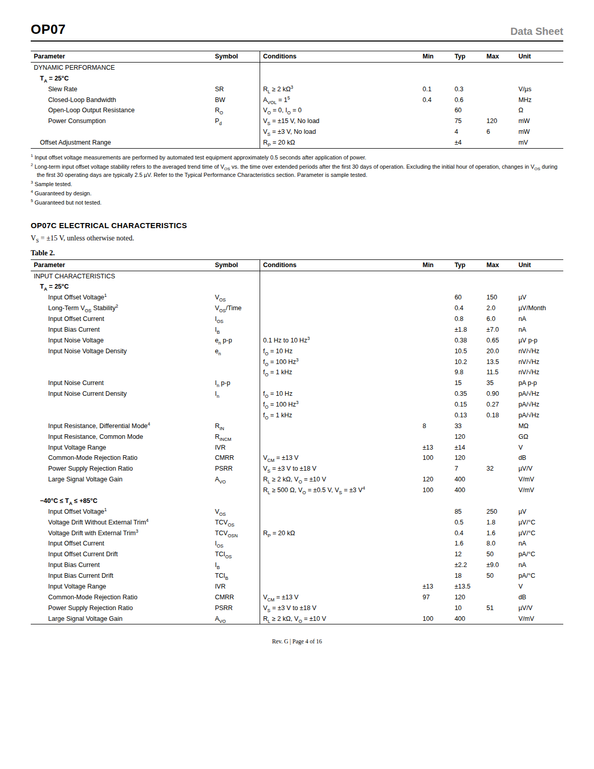OP07
Data Sheet
| Parameter | Symbol | Conditions | Min | Typ | Max | Unit |
| --- | --- | --- | --- | --- | --- | --- |
| DYNAMIC PERFORMANCE | | | | | | |
| T A = 25°C | | | | | | |
| Slew Rate | SR | R L ≥ 2 kΩ 3 | 0.1 | 0.3 | | V/µs |
| Closed-Loop Bandwidth | BW | A VOL = 1 5 | 0.4 | 0.6 | | MHz |
| Open-Loop Output Resistance | R O | V O = 0, I O = 0 | | 60 | | Ω |
| Power Consumption | P d | V S = ±15 V, No load | | 75 | 120 | mW |
| | | V S = ±3 V, No load | | 4 | 6 | mW |
| Offset Adjustment Range | | R P = 20 kΩ | | ±4 | | mV |
1 Input offset voltage measurements are performed by automated test equipment approximately 0.5 seconds after application of power.
2 Long-term input offset voltage stability refers to the averaged trend time of VOS vs. the time over extended periods after the first 30 days of operation. Excluding the initial hour of operation, changes in VOS during the first 30 operating days are typically 2.5 µV. Refer to the Typical Performance Characteristics section. Parameter is sample tested.
3 Sample tested.
4 Guaranteed by design.
5 Guaranteed but not tested.
OP07C ELECTRICAL CHARACTERISTICS
VS = ±15 V, unless otherwise noted.
Table 2.
| Parameter | Symbol | Conditions | Min | Typ | Max | Unit |
| --- | --- | --- | --- | --- | --- | --- |
| INPUT CHARACTERISTICS | | | | | | |
| T A = 25°C | | | | | | |
| Input Offset Voltage 1 | V OS | | | 60 | 150 | µV |
| Long-Term V OS Stability 2 | V OS /Time | | | 0.4 | 2.0 | µV/Month |
| Input Offset Current | I OS | | | 0.8 | 6.0 | nA |
| Input Bias Current | I B | | | ±1.8 | ±7.0 | nA |
| Input Noise Voltage | e n p-p | 0.1 Hz to 10 Hz 3 | | 0.38 | 0.65 | µV p-p |
| Input Noise Voltage Density | e n | f O = 10 Hz | | 10.5 | 20.0 | nV/√Hz |
| | | f O = 100 Hz 3 | | 10.2 | 13.5 | nV/√Hz |
| | | f O = 1 kHz | | 9.8 | 11.5 | nV/√Hz |
| Input Noise Current | I n p-p | | | 15 | 35 | pA p-p |
| Input Noise Current Density | I n | f O = 10 Hz | | 0.35 | 0.90 | pA/√Hz |
| | | f O = 100 Hz 3 | | 0.15 | 0.27 | pA/√Hz |
| | | f O = 1 kHz | | 0.13 | 0.18 | pA/√Hz |
| Input Resistance, Differential Mode 4 | R IN | | 8 | 33 | | MΩ |
| Input Resistance, Common Mode | R INCM | | | 120 | | GΩ |
| Input Voltage Range | IVR | | ±13 | ±14 | | V |
| Common-Mode Rejection Ratio | CMRR | V CM = ±13 V | 100 | 120 | | dB |
| Power Supply Rejection Ratio | PSRR | V S = ±3 V to ±18 V | | 7 | 32 | µV/V |
| Large Signal Voltage Gain | A VO | R L ≥ 2 kΩ, V O = ±10 V | 120 | 400 | | V/mV |
| | | R L ≥ 500 Ω, V O = ±0.5 V, V S = ±3 V 4 | 100 | 400 | | V/mV |
| −40°C ≤ T A ≤ +85°C | | | | | | |
| Input Offset Voltage 1 | V OS | | | 85 | 250 | µV |
| Voltage Drift Without External Trim 4 | TCV OS | | | 0.5 | 1.8 | µV/°C |
| Voltage Drift with External Trim 3 | TCV OSN | R P = 20 kΩ | | 0.4 | 1.6 | µV/°C |
| Input Offset Current | I OS | | | 1.6 | 8.0 | nA |
| Input Offset Current Drift | TCI OS | | | 12 | 50 | pA/°C |
| Input Bias Current | I B | | | ±2.2 | ±9.0 | nA |
| Input Bias Current Drift | TCI B | | | 18 | 50 | pA/°C |
| Input Voltage Range | IVR | | ±13 | ±13.5 | | V |
| Common-Mode Rejection Ratio | CMRR | V CM = ±13 V | 97 | 120 | | dB |
| Power Supply Rejection Ratio | PSRR | V S = ±3 V to ±18 V | | 10 | 51 | µV/V |
| Large Signal Voltage Gain | A VO | R L ≥ 2 kΩ, V O = ±10 V | 100 | 400 | | V/mV |
Rev. G | Page 4 of 16